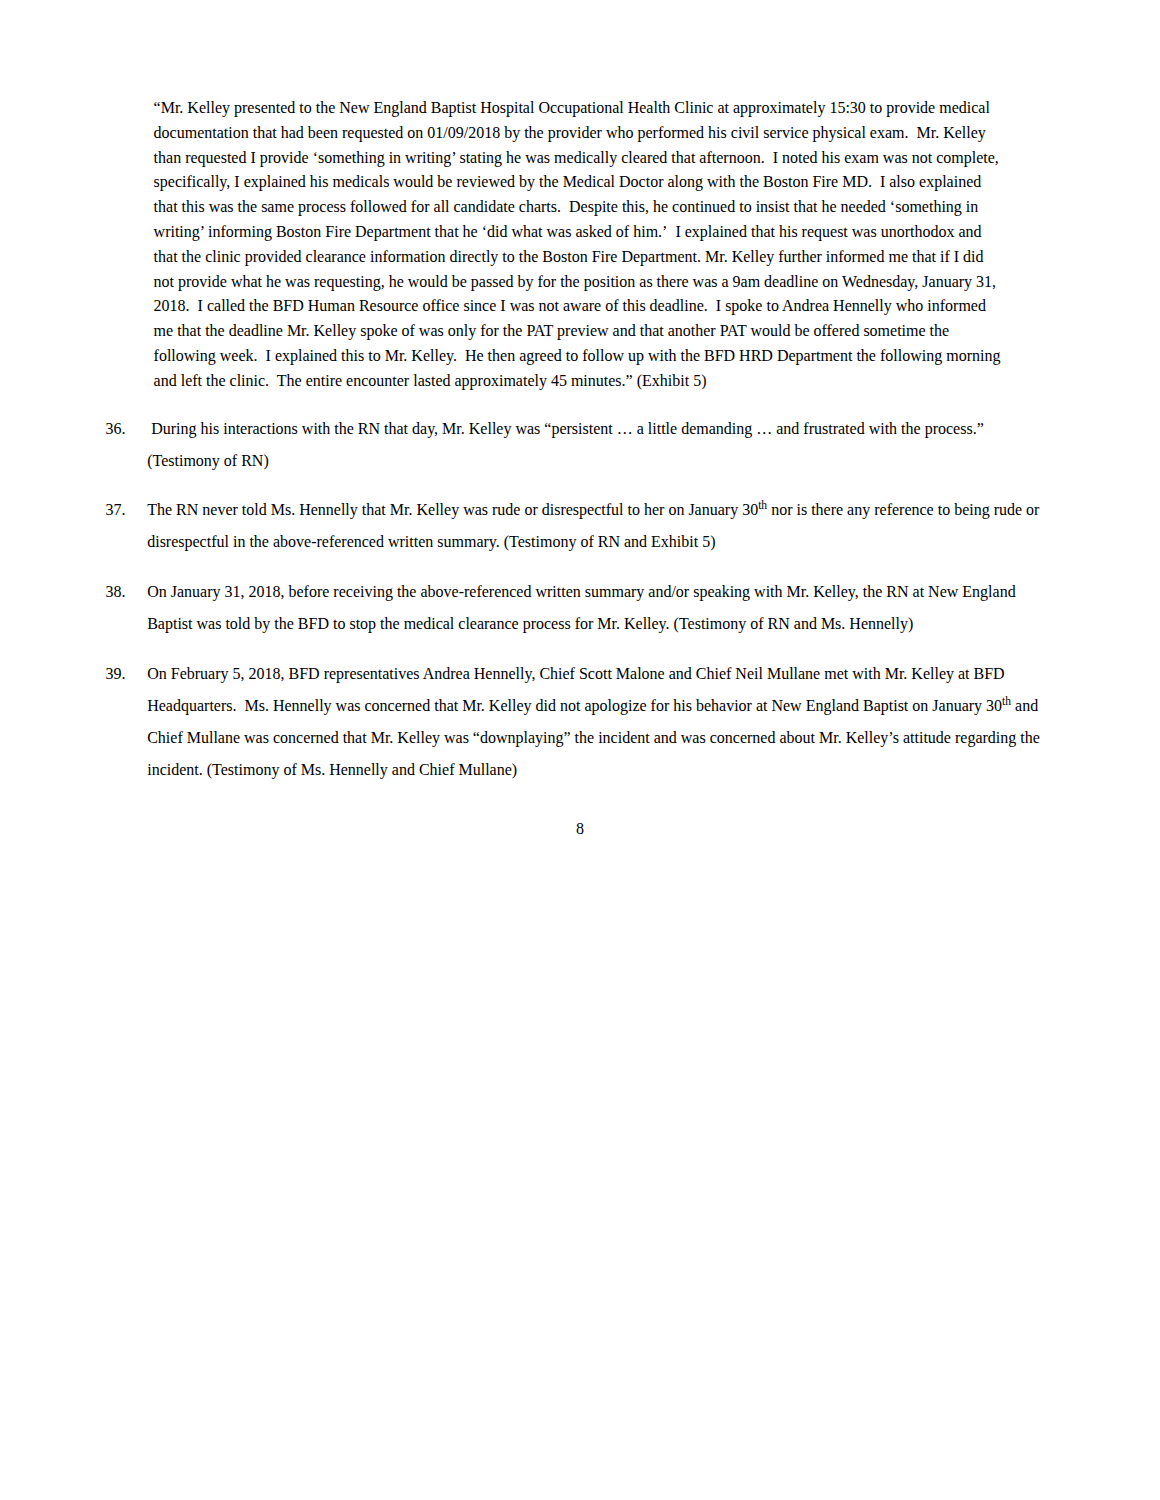“Mr. Kelley presented to the New England Baptist Hospital Occupational Health Clinic at approximately 15:30 to provide medical documentation that had been requested on 01/09/2018 by the provider who performed his civil service physical exam. Mr. Kelley than requested I provide ‘something in writing’ stating he was medically cleared that afternoon. I noted his exam was not complete, specifically, I explained his medicals would be reviewed by the Medical Doctor along with the Boston Fire MD. I also explained that this was the same process followed for all candidate charts. Despite this, he continued to insist that he needed ‘something in writing’ informing Boston Fire Department that he ‘did what was asked of him.’ I explained that his request was unorthodox and that the clinic provided clearance information directly to the Boston Fire Department. Mr. Kelley further informed me that if I did not provide what he was requesting, he would be passed by for the position as there was a 9am deadline on Wednesday, January 31, 2018. I called the BFD Human Resource office since I was not aware of this deadline. I spoke to Andrea Hennelly who informed me that the deadline Mr. Kelley spoke of was only for the PAT preview and that another PAT would be offered sometime the following week. I explained this to Mr. Kelley. He then agreed to follow up with the BFD HRD Department the following morning and left the clinic. The entire encounter lasted approximately 45 minutes.” (Exhibit 5)
36. During his interactions with the RN that day, Mr. Kelley was “persistent … a little demanding … and frustrated with the process.” (Testimony of RN)
37. The RN never told Ms. Hennelly that Mr. Kelley was rude or disrespectful to her on January 30th nor is there any reference to being rude or disrespectful in the above-referenced written summary. (Testimony of RN and Exhibit 5)
38. On January 31, 2018, before receiving the above-referenced written summary and/or speaking with Mr. Kelley, the RN at New England Baptist was told by the BFD to stop the medical clearance process for Mr. Kelley. (Testimony of RN and Ms. Hennelly)
39. On February 5, 2018, BFD representatives Andrea Hennelly, Chief Scott Malone and Chief Neil Mullane met with Mr. Kelley at BFD Headquarters. Ms. Hennelly was concerned that Mr. Kelley did not apologize for his behavior at New England Baptist on January 30th and Chief Mullane was concerned that Mr. Kelley was “downplaying” the incident and was concerned about Mr. Kelley’s attitude regarding the incident. (Testimony of Ms. Hennelly and Chief Mullane)
8